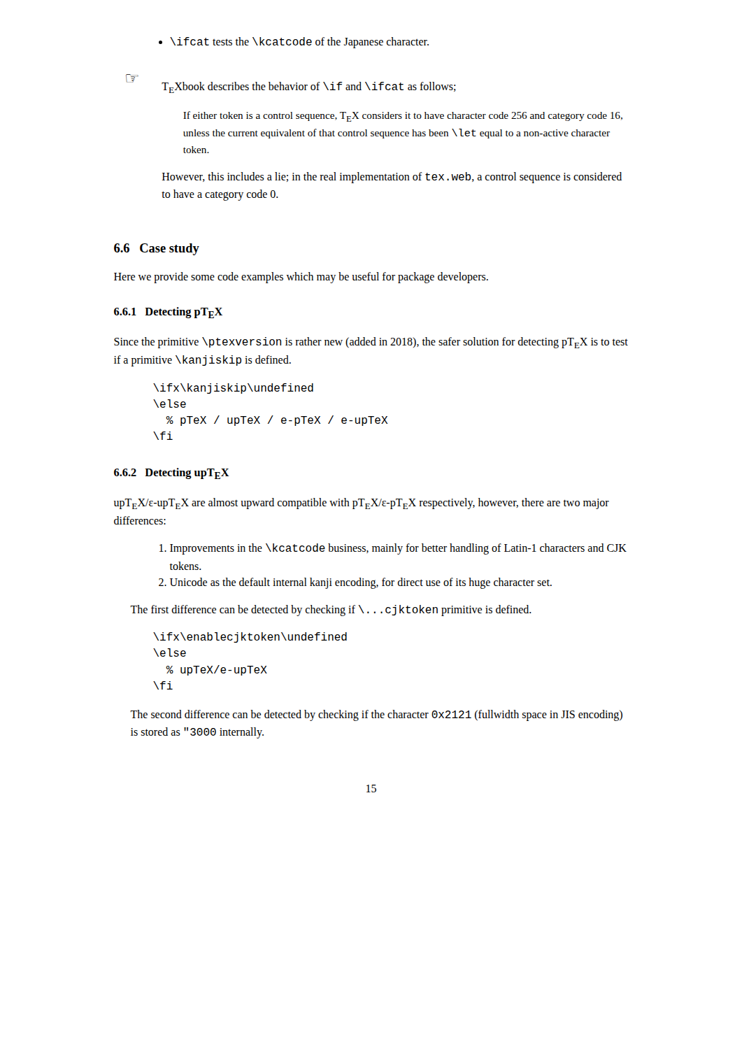\ifcat tests the \kcatcode of the Japanese character.
☞
TEXbook describes the behavior of \if and \ifcat as follows;
If either token is a control sequence, TEX considers it to have character code 256 and category code 16, unless the current equivalent of that control sequence has been \let equal to a non-active character token.
However, this includes a lie; in the real implementation of tex.web, a control sequence is considered to have a category code 0.
6.6 Case study
Here we provide some code examples which may be useful for package developers.
6.6.1 Detecting pTEX
Since the primitive \ptexversion is rather new (added in 2018), the safer solution for detecting pTEX is to test if a primitive \kanjiskip is defined.
\ifx\kanjiskip\undefined
\else
  % pTeX / upTeX / e-pTeX / e-upTeX
\fi
6.6.2 Detecting upTEX
upTEX/ε-upTEX are almost upward compatible with pTEX/ε-pTEX respectively, however, there are two major differences:
Improvements in the \kcatcode business, mainly for better handling of Latin-1 characters and CJK tokens.
Unicode as the default internal kanji encoding, for direct use of its huge character set.
The first difference can be detected by checking if \...cjktoken primitive is defined.
\ifx\enablecjktoken\undefined
\else
  % upTeX/e-upTeX
\fi
The second difference can be detected by checking if the character 0x2121 (fullwidth space in JIS encoding) is stored as "3000 internally.
15